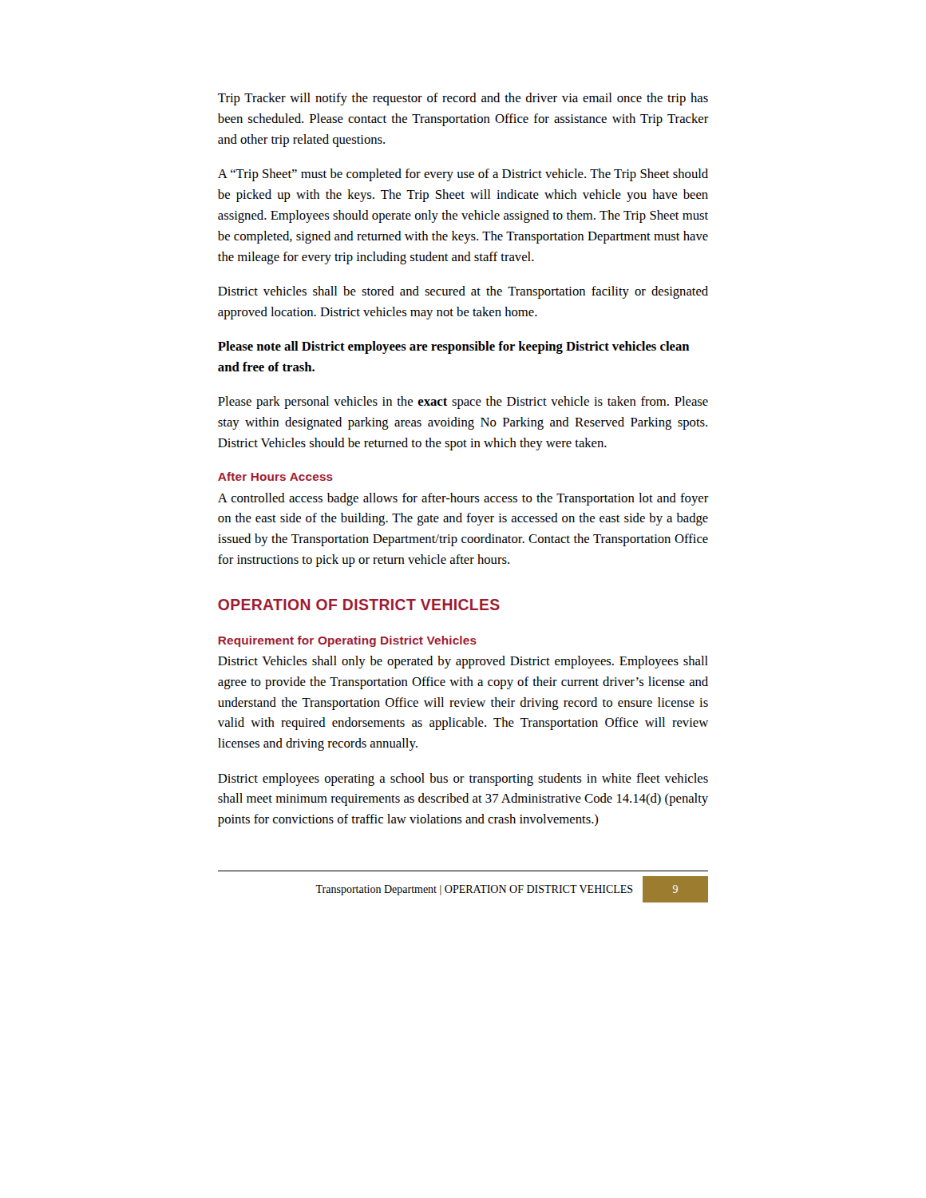Trip Tracker will notify the requestor of record and the driver via email once the trip has been scheduled. Please contact the Transportation Office for assistance with Trip Tracker and other trip related questions.
A “Trip Sheet” must be completed for every use of a District vehicle. The Trip Sheet should be picked up with the keys. The Trip Sheet will indicate which vehicle you have been assigned. Employees should operate only the vehicle assigned to them. The Trip Sheet must be completed, signed and returned with the keys. The Transportation Department must have the mileage for every trip including student and staff travel.
District vehicles shall be stored and secured at the Transportation facility or designated approved location. District vehicles may not be taken home.
Please note all District employees are responsible for keeping District vehicles clean and free of trash.
Please park personal vehicles in the exact space the District vehicle is taken from. Please stay within designated parking areas avoiding No Parking and Reserved Parking spots. District Vehicles should be returned to the spot in which they were taken.
After Hours Access
A controlled access badge allows for after-hours access to the Transportation lot and foyer on the east side of the building. The gate and foyer is accessed on the east side by a badge issued by the Transportation Department/trip coordinator. Contact the Transportation Office for instructions to pick up or return vehicle after hours.
Operation of District Vehicles
Requirement for Operating District Vehicles
District Vehicles shall only be operated by approved District employees. Employees shall agree to provide the Transportation Office with a copy of their current driver’s license and understand the Transportation Office will review their driving record to ensure license is valid with required endorsements as applicable. The Transportation Office will review licenses and driving records annually.
District employees operating a school bus or transporting students in white fleet vehicles shall meet minimum requirements as described at 37 Administrative Code 14.14(d) (penalty points for convictions of traffic law violations and crash involvements.)
Transportation Department | OPERATION OF DISTRICT VEHICLES
9